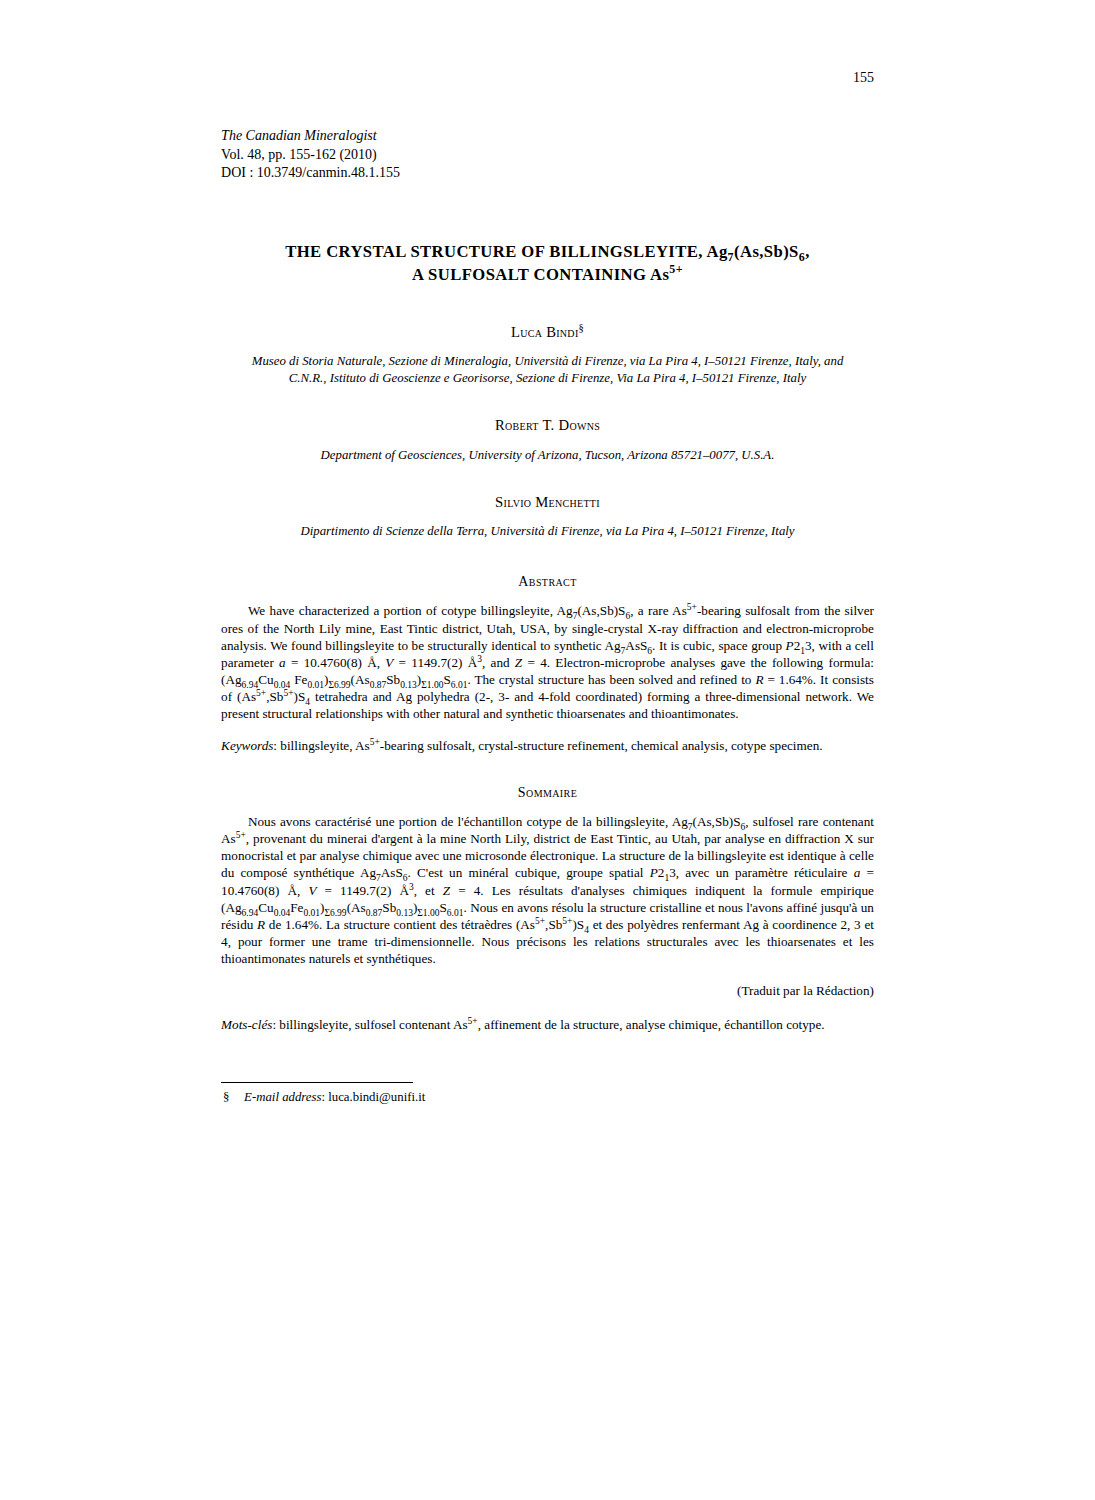155
The Canadian Mineralogist
Vol. 48, pp. 155-162 (2010)
DOI : 10.3749/canmin.48.1.155
THE CRYSTAL STRUCTURE OF BILLINGSLEYITE, Ag7(As,Sb)S6,
A SULFOSALT CONTAINING As5+
Luca Bindi§
Museo di Storia Naturale, Sezione di Mineralogia, Università di Firenze, via La Pira 4, I–50121 Firenze, Italy, and
C.N.R., Istituto di Geoscienze e Georisorse, Sezione di Firenze, Via La Pira 4, I–50121 Firenze, Italy
Robert T. Downs
Department of Geosciences, University of Arizona, Tucson, Arizona 85721–0077, U.S.A.
Silvio Menchetti
Dipartimento di Scienze della Terra, Università di Firenze, via La Pira 4, I–50121 Firenze, Italy
Abstract
We have characterized a portion of cotype billingsleyite, Ag7(As,Sb)S6, a rare As5+-bearing sulfosalt from the silver ores of the North Lily mine, East Tintic district, Utah, USA, by single-crystal X-ray diffraction and electron-microprobe analysis. We found billingsleyite to be structurally identical to synthetic Ag7AsS6. It is cubic, space group P213, with a cell parameter a = 10.4760(8) Å, V = 1149.7(2) Å3, and Z = 4. Electron-microprobe analyses gave the following formula: (Ag6.94Cu0.04 Fe0.01)Σ6.99(As0.87Sb0.13)Σ1.00S6.01. The crystal structure has been solved and refined to R = 1.64%. It consists of (As5+,Sb5+)S4 tetrahedra and Ag polyhedra (2-, 3- and 4-fold coordinated) forming a three-dimensional network. We present structural relationships with other natural and synthetic thioarsenates and thioantimonates.
Keywords: billingsleyite, As5+-bearing sulfosalt, crystal-structure refinement, chemical analysis, cotype specimen.
Sommaire
Nous avons caractérisé une portion de l'échantillon cotype de la billingsleyite, Ag7(As,Sb)S6, sulfosel rare contenant As5+, provenant du minerai d'argent à la mine North Lily, district de East Tintic, au Utah, par analyse en diffraction X sur monocristal et par analyse chimique avec une microsonde électronique. La structure de la billingsleyite est identique à celle du composé synthétique Ag7AsS6. C'est un minéral cubique, groupe spatial P213, avec un paramètre réticulaire a = 10.4760(8) Å, V = 1149.7(2) Å3, et Z = 4. Les résultats d'analyses chimiques indiquent la formule empirique (Ag6.94Cu0.04Fe0.01)Σ6.99(As0.87Sb0.13)Σ1.00S6.01. Nous en avons résolu la structure cristalline et nous l'avons affiné jusqu'à un résidu R de 1.64%. La structure contient des tétraèdres (As5+,Sb5+)S4 et des polyèdres renfermant Ag à coordinence 2, 3 et 4, pour former une trame tri-dimensionnelle. Nous précisons les relations structurales avec les thioarsenates et les thioantimonates naturels et synthétiques.
(Traduit par la Rédaction)
Mots-clés: billingsleyite, sulfosel contenant As5+, affinement de la structure, analyse chimique, échantillon cotype.
§E-mail address: luca.bindi@unifi.it